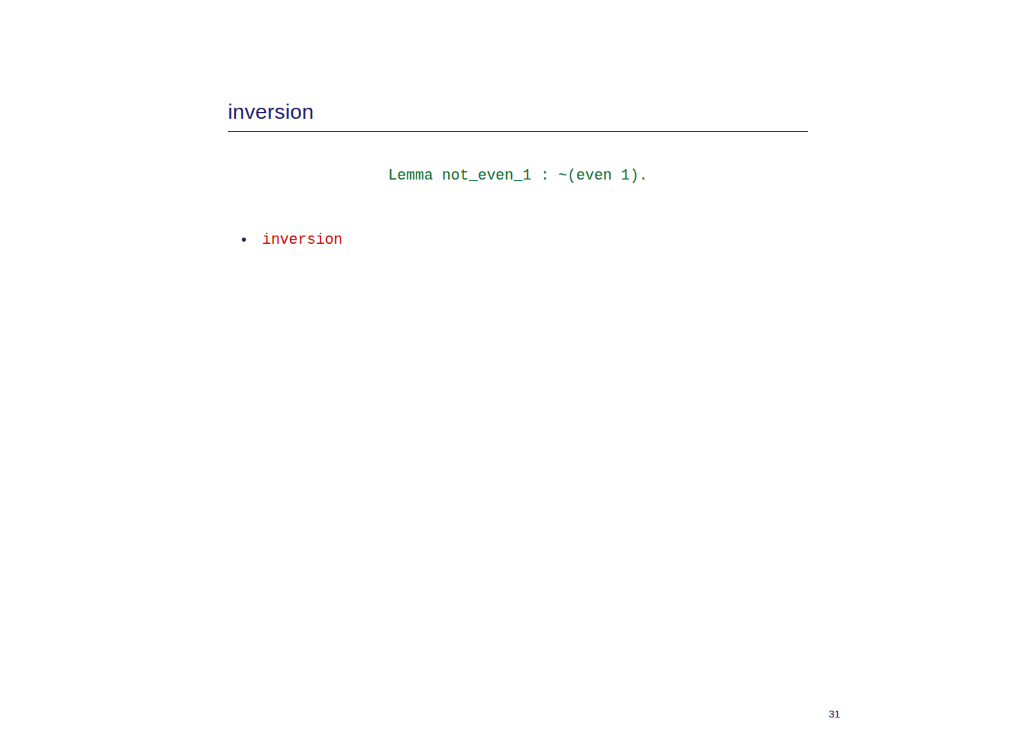inversion
Lemma not_even_1 : ~(even 1).
inversion
31